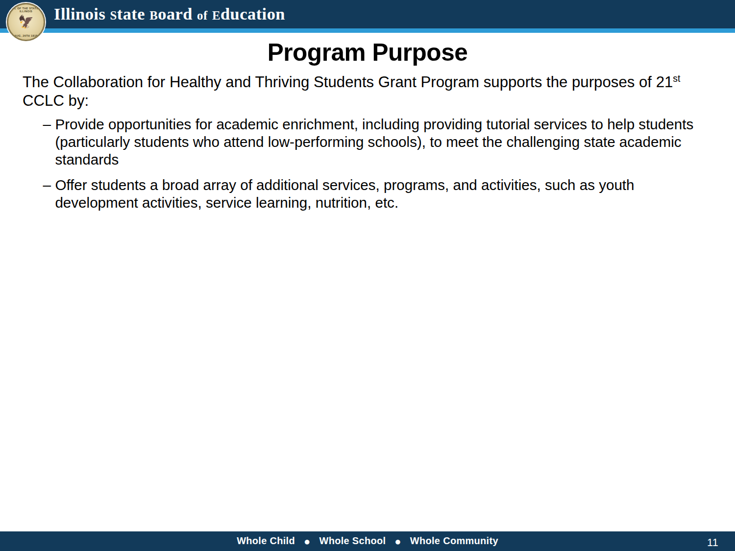Seal of the State of Illinois 🦅 Aug. 26th 1818
Illinois State Board of Education
Program Purpose
The Collaboration for Healthy and Thriving Students Grant Program supports the purposes of 21st CCLC by:
Provide opportunities for academic enrichment, including providing tutorial services to help students (particularly students who attend low-performing schools), to meet the challenging state academic standards
Offer students a broad array of additional services, programs, and activities, such as youth development activities, service learning, nutrition, etc.
Whole Child ● Whole School ● Whole Community
11